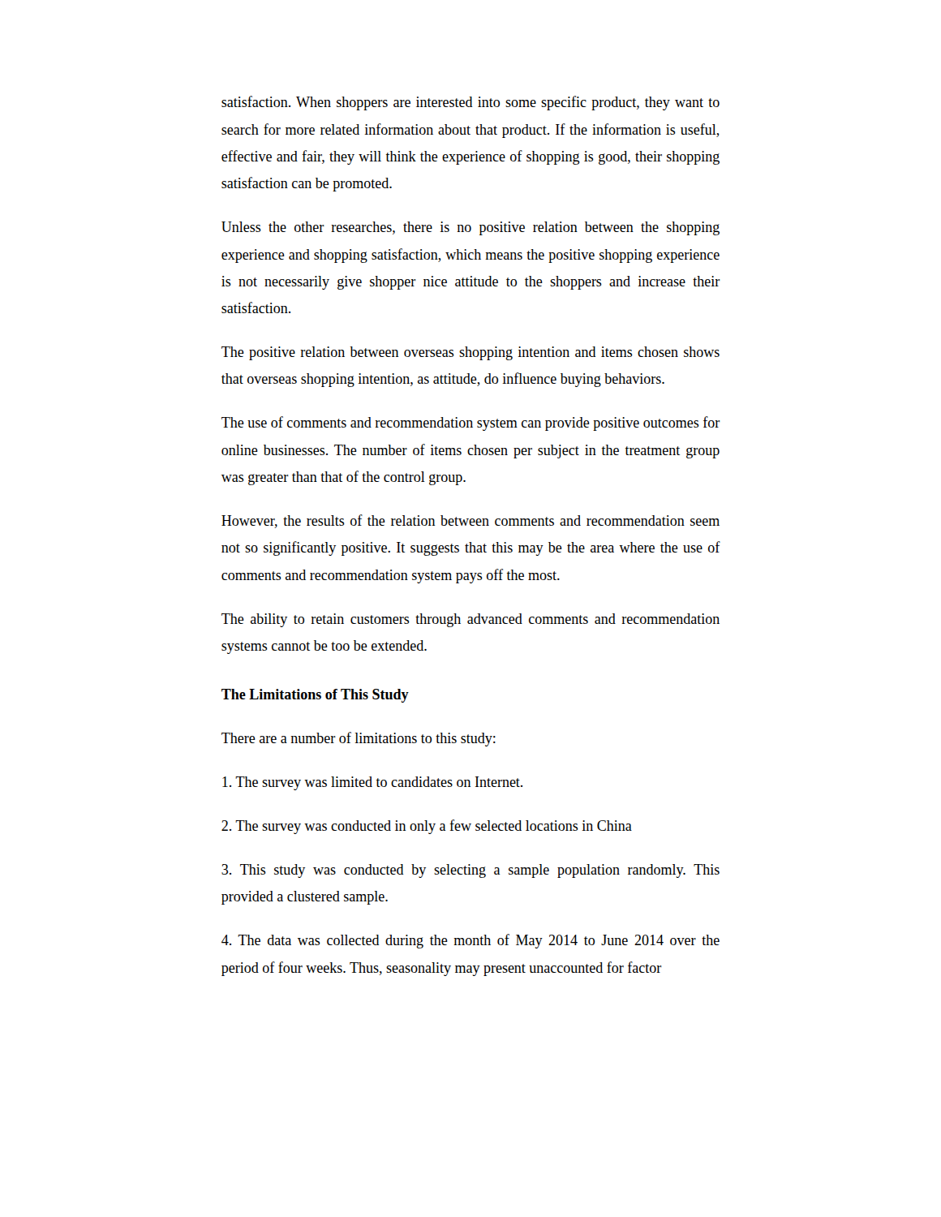satisfaction. When shoppers are interested into some specific product, they want to search for more related information about that product. If the information is useful, effective and fair, they will think the experience of shopping is good, their shopping satisfaction can be promoted.
Unless the other researches, there is no positive relation between the shopping experience and shopping satisfaction, which means the positive shopping experience is not necessarily give shopper nice attitude to the shoppers and increase their satisfaction.
The positive relation between overseas shopping intention and items chosen shows that overseas shopping intention, as attitude, do influence buying behaviors.
The use of comments and recommendation system can provide positive outcomes for online businesses. The number of items chosen per subject in the treatment group was greater than that of the control group.
However, the results of the relation between comments and recommendation seem not so significantly positive. It suggests that this may be the area where the use of comments and recommendation system pays off the most.
The ability to retain customers through advanced comments and recommendation systems cannot be too be extended.
The Limitations of This Study
There are a number of limitations to this study:
1. The survey was limited to candidates on Internet.
2. The survey was conducted in only a few selected locations in China
3. This study was conducted by selecting a sample population randomly. This provided a clustered sample.
4. The data was collected during the month of May 2014 to June 2014 over the period of four weeks. Thus, seasonality may present unaccounted for factor